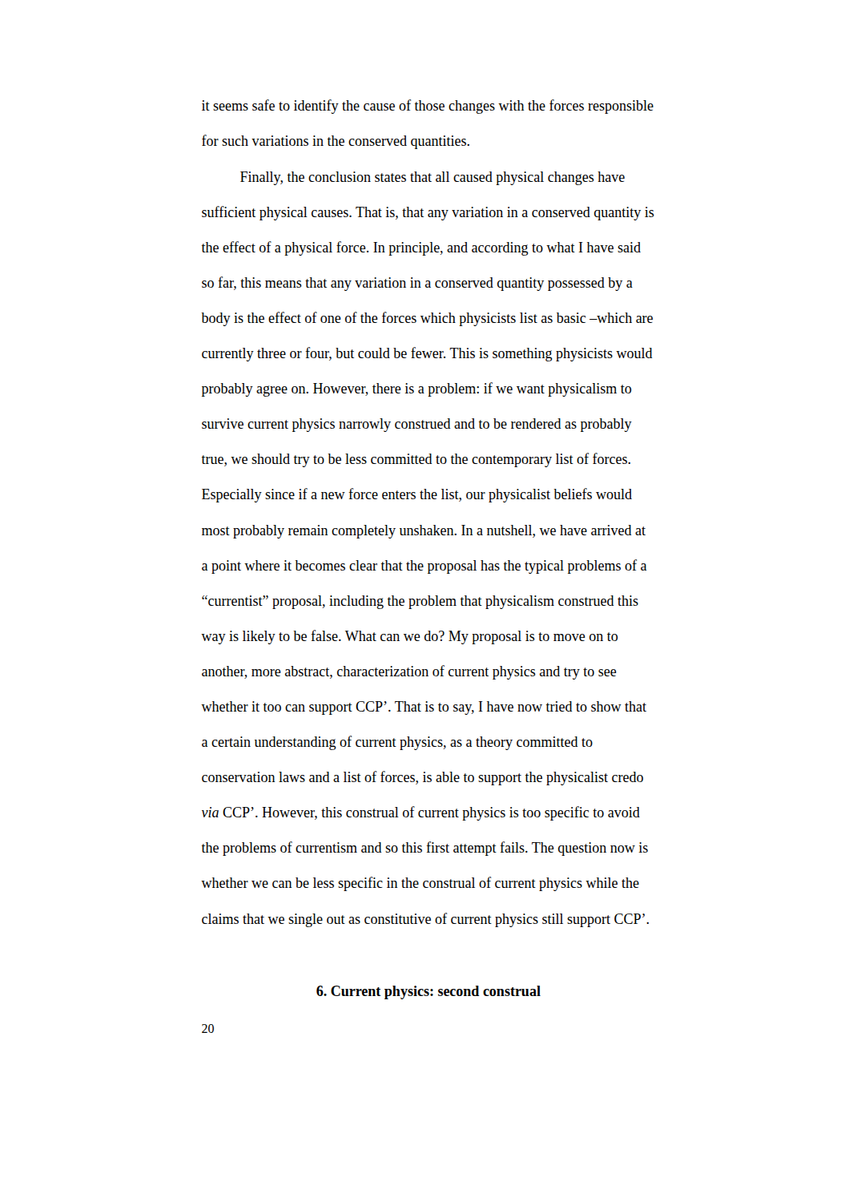it seems safe to identify the cause of those changes with the forces responsible for such variations in the conserved quantities.
Finally, the conclusion states that all caused physical changes have sufficient physical causes. That is, that any variation in a conserved quantity is the effect of a physical force. In principle, and according to what I have said so far, this means that any variation in a conserved quantity possessed by a body is the effect of one of the forces which physicists list as basic –which are currently three or four, but could be fewer. This is something physicists would probably agree on. However, there is a problem: if we want physicalism to survive current physics narrowly construed and to be rendered as probably true, we should try to be less committed to the contemporary list of forces. Especially since if a new force enters the list, our physicalist beliefs would most probably remain completely unshaken. In a nutshell, we have arrived at a point where it becomes clear that the proposal has the typical problems of a “currentist” proposal, including the problem that physicalism construed this way is likely to be false. What can we do? My proposal is to move on to another, more abstract, characterization of current physics and try to see whether it too can support CCP’. That is to say, I have now tried to show that a certain understanding of current physics, as a theory committed to conservation laws and a list of forces, is able to support the physicalist credo via CCP’. However, this construal of current physics is too specific to avoid the problems of currentism and so this first attempt fails. The question now is whether we can be less specific in the construal of current physics while the claims that we single out as constitutive of current physics still support CCP’.
6. Current physics: second construal
20